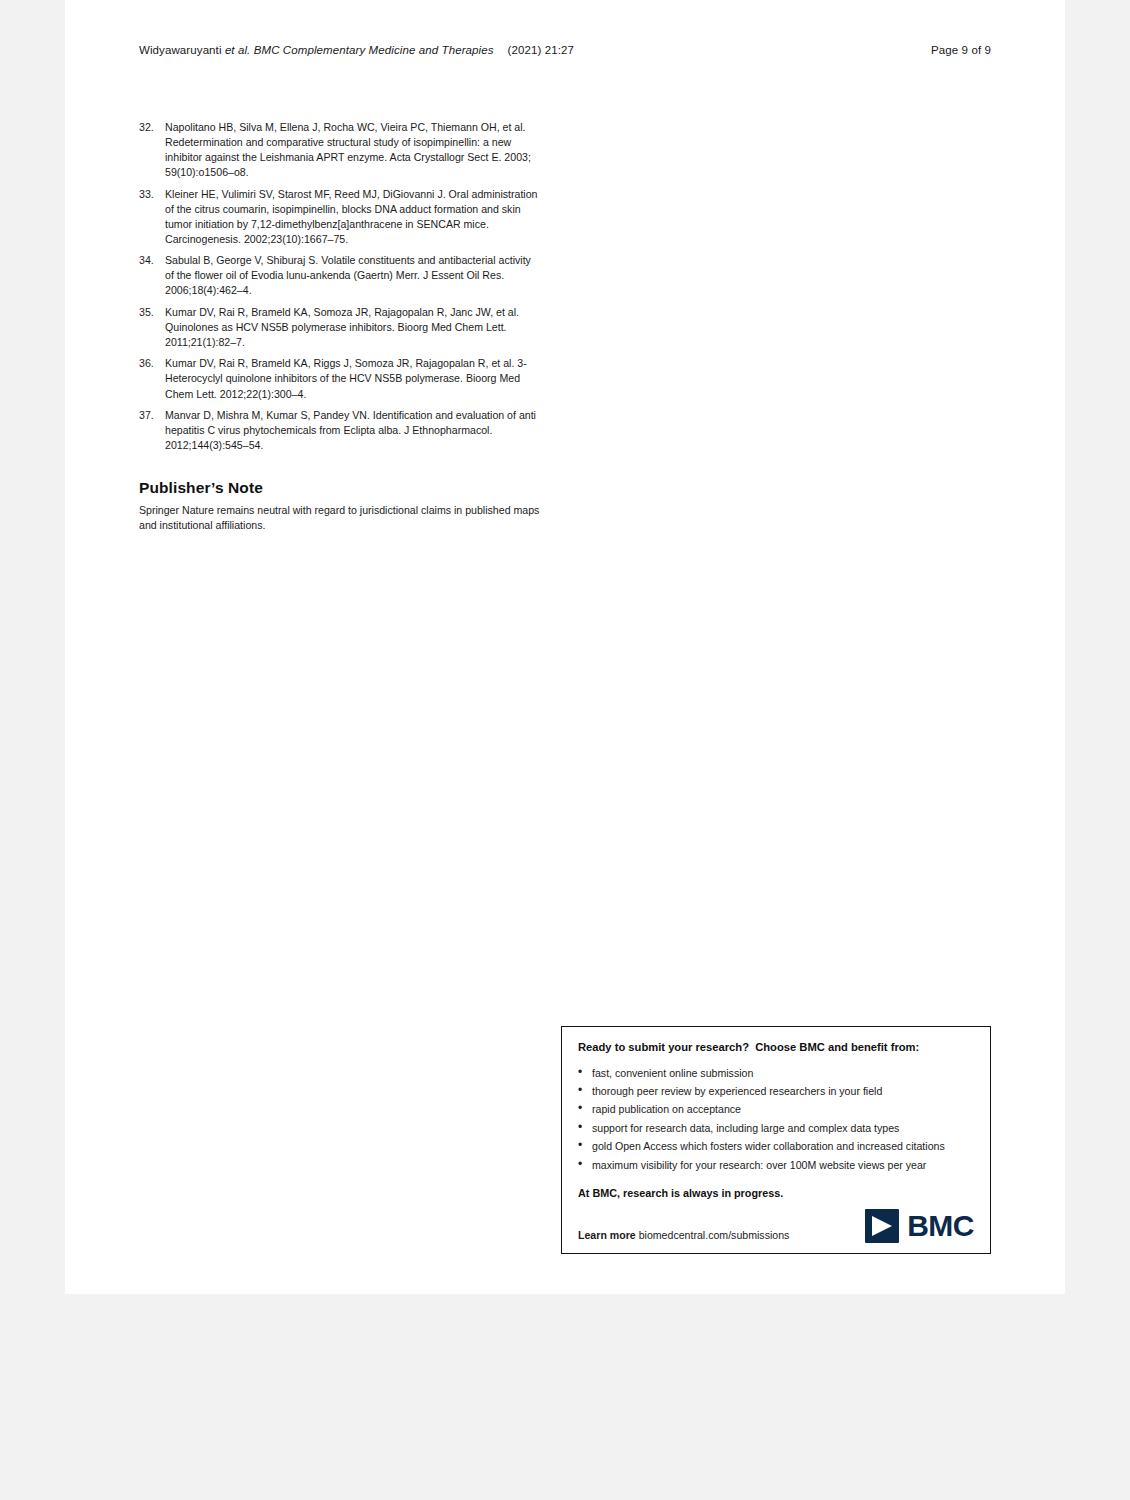Widyawaruyanti et al. BMC Complementary Medicine and Therapies (2021) 21:27 Page 9 of 9
32. Napolitano HB, Silva M, Ellena J, Rocha WC, Vieira PC, Thiemann OH, et al. Redetermination and comparative structural study of isopimpinellin: a new inhibitor against the Leishmania APRT enzyme. Acta Crystallogr Sect E. 2003; 59(10):o1506–o8.
33. Kleiner HE, Vulimiri SV, Starost MF, Reed MJ, DiGiovanni J. Oral administration of the citrus coumarin, isopimpinellin, blocks DNA adduct formation and skin tumor initiation by 7,12-dimethylbenz[a]anthracene in SENCAR mice. Carcinogenesis. 2002;23(10):1667–75.
34. Sabulal B, George V, Shiburaj S. Volatile constituents and antibacterial activity of the flower oil of Evodia lunu-ankenda (Gaertn) Merr. J Essent Oil Res. 2006;18(4):462–4.
35. Kumar DV, Rai R, Brameld KA, Somoza JR, Rajagopalan R, Janc JW, et al. Quinolones as HCV NS5B polymerase inhibitors. Bioorg Med Chem Lett. 2011;21(1):82–7.
36. Kumar DV, Rai R, Brameld KA, Riggs J, Somoza JR, Rajagopalan R, et al. 3-Heterocyclyl quinolone inhibitors of the HCV NS5B polymerase. Bioorg Med Chem Lett. 2012;22(1):300–4.
37. Manvar D, Mishra M, Kumar S, Pandey VN. Identification and evaluation of anti hepatitis C virus phytochemicals from Eclipta alba. J Ethnopharmacol. 2012;144(3):545–54.
Publisher’s Note
Springer Nature remains neutral with regard to jurisdictional claims in published maps and institutional affiliations.
Ready to submit your research? Choose BMC and benefit from:
fast, convenient online submission
thorough peer review by experienced researchers in your field
rapid publication on acceptance
support for research data, including large and complex data types
gold Open Access which fosters wider collaboration and increased citations
maximum visibility for your research: over 100M website views per year
At BMC, research is always in progress.
Learn more biomedcentral.com/submissions
BMC